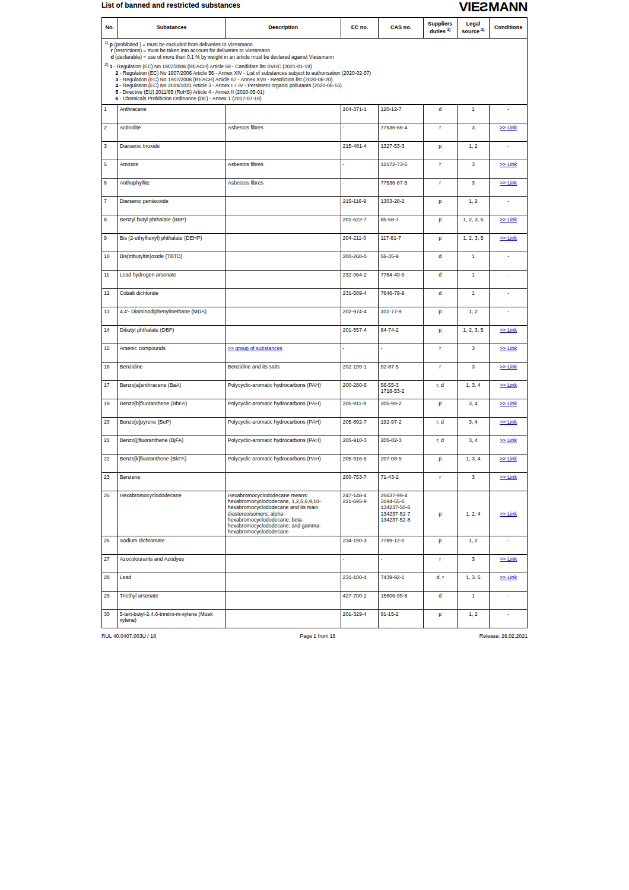List of banned and restricted substances
VIESMANN
| No. | Substances | Description | EC no. | CAS no. | Suppliers duties 1) | Legal source 2) | Conditions |
| --- | --- | --- | --- | --- | --- | --- | --- |
| 1) p (prohibited ) = must be excluded from deliveries to Viessmann r (restrictions) = must be taken into account for deliveries to Viessmann d (declarable) = use of more than 0,1 % by weight in an article must be declared against Viessmann 2) 1 - Regulation (EC) No 1907/2006 (REACH) Article 59 - Candidate list SVHC (2021-01-19) 2 - Regulation (EC) No 1907/2006 Article 56 - Annex XIV - List of substances subject to authorisation (2020-02-07) 3 - Regulation (EC) No 1907/2006 (REACH) Article 67 - Annex XVII - Restriction list (2020-06-20) 4 - Regulation (EC) No 2019/1021 Article 3 - Annex I + IV - Persistent organic pollutants (2020-06-15) 5 - Directive (EU) 2011/65 (RoHS) Article 4 - Annex II (2020-05-01) 6 - Chemicals Prohibition Ordinance (DE) - Annex 1 (2017-07-18) |
| 1 | Anthracene | | 204-371-1 | 120-12-7 | d | 1 | - |
| 2 | Actinolite | Asbestos fibres | - | 77536-66-4 | r | 3 | >> Link |
| 3 | Diarsenic trioxide | | 215-481-4 | 1327-53-3 | p | 1, 2 | - |
| 5 | Amosite | Asbestos fibres | - | 12172-73-5 | r | 3 | >> Link |
| 6 | Anthophyllite | Asbestos fibres | - | 77536-67-5 | r | 3 | >> Link |
| 7 | Diarsenic pentaoxide | | 215-116-9 | 1303-28-2 | p | 1, 2 | - |
| 8 | Benzyl butyl phthalate (BBP) | | 201-622-7 | 85-68-7 | p | 1, 2, 3, 5 | >> Link |
| 9 | Bis (2-ethylhexyl) phthalate (DEHP) | | 204-211-0 | 117-81-7 | p | 1, 2, 3, 5 | >> Link |
| 10 | Bis(tributyltin)oxide (TBTO) | | 200-268-0 | 56-35-9 | d | 1 | - |
| 11 | Lead hydrogen arsenate | | 232-064-2 | 7784-40-9 | d | 1 | - |
| 12 | Cobalt dichloride | | 231-589-4 | 7646-79-9 | d | 1 | - |
| 13 | 4,4'- Diaminodiphenylmethane (MDA) | | 202-974-4 | 101-77-9 | p | 1, 2 | - |
| 14 | Dibutyl phthalate (DBP) | | 201-557-4 | 84-74-2 | p | 1, 2, 3, 5 | >> Link |
| 15 | Arsenic compounds | >> group of substances | - | - | r | 3 | >> Link |
| 16 | Benzidine | Benzidine and its salts | 202-199-1 | 92-87-5 | r | 3 | >> Link |
| 17 | Benzo[a]anthracene (BaA) | Polycyclic-aromatic hydrocarbons (PAH) | 200-280-6 | 56-55-3 1718-53-2 | r, d | 1, 3, 4 | >> Link |
| 19 | Benzo[b]fluoranthene (BbFA) | Polycyclic-aromatic hydrocarbons (PAH) | 205-911-9 | 205-99-2 | p | 3, 4 | >> Link |
| 20 | Benzo[e]pyrene (BeP) | Polycyclic-aromatic hydrocarbons (PAH) | 205-892-7 | 192-97-2 | r, d | 3, 4 | >> Link |
| 21 | Benzo[j]fluoranthene (BjFA) | Polycyclic-aromatic hydrocarbons (PAH) | 205-910-3 | 205-82-3 | r, d | 3, 4 | >> Link |
| 22 | Benzo[k]fluoranthene (BkFA) | Polycyclic-aromatic hydrocarbons (PAH) | 205-916-6 | 207-08-9 | p | 1, 3, 4 | >> Link |
| 23 | Benzene | | 200-753-7 | 71-43-2 | r | 3 | >> Link |
| 25 | Hexabromocyclododecane | Hexabromocyclododecane means: hexabromocyclododecane, 1,2,5,6,9,10-hexabromocyclododecane and its main diastereoisomers: alpha-hexabromocyclododecane; beta-hexabromocyclododecane; and gamma-hexabromocyclododecane | 247-148-4 221-695-9 | 25637-99-4 3194-55-6 134237-50-6 134237-51-7 134237-52-8 | p | 1, 2, 4 | >> Link |
| 26 | Sodium dichromate | | 234-190-3 | 7789-12-0 | p | 1, 2 | - |
| 27 | Azocolourants and Azodyes | | - | - | r | 3 | >> Link |
| 28 | Lead | | 231-100-4 | 7439-92-1 | d, r | 1, 3, 5 | >> Link |
| 29 | Triethyl arsenate | | 427-700-2 | 15606-95-8 | d | 1 | - |
| 30 | 5-tert-butyl-2,4,6-trinitro-m-xylene (Musk xylene) | | 201-329-4 | 81-15-2 | p | 1, 2 | - |
RUL 40.0407.003U / 18
Page 1 from 16
Release: 26.02.2021